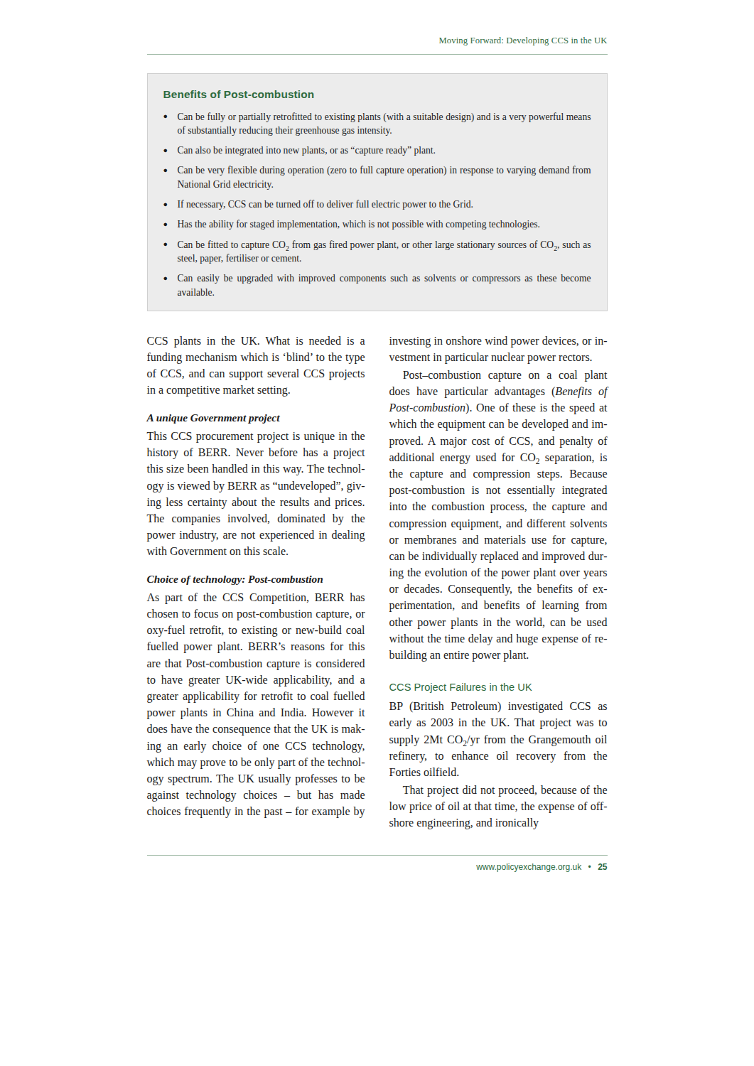Moving Forward: Developing CCS in the UK
Benefits of Post-combustion
Can be fully or partially retrofitted to existing plants (with a suitable design) and is a very powerful means of substantially reducing their greenhouse gas intensity.
Can also be integrated into new plants, or as “capture ready” plant.
Can be very flexible during operation (zero to full capture operation) in response to varying demand from National Grid electricity.
If necessary, CCS can be turned off to deliver full electric power to the Grid.
Has the ability for staged implementation, which is not possible with competing technologies.
Can be fitted to capture CO2 from gas fired power plant, or other large stationary sources of CO2, such as steel, paper, fertiliser or cement.
Can easily be upgraded with improved components such as solvents or compressors as these become available.
CCS plants in the UK. What is needed is a funding mechanism which is ‘blind’ to the type of CCS, and can support several CCS projects in a competitive market setting.
A unique Government project
This CCS procurement project is unique in the history of BERR. Never before has a project this size been handled in this way. The technology is viewed by BERR as “undeveloped”, giving less certainty about the results and prices. The companies involved, dominated by the power industry, are not experienced in dealing with Government on this scale.
Choice of technology: Post-combustion
As part of the CCS Competition, BERR has chosen to focus on post-combustion capture, or oxy-fuel retrofit, to existing or new-build coal fuelled power plant. BERR’s reasons for this are that Post-combustion capture is considered to have greater UK-wide applicability, and a greater applicability for retrofit to coal fuelled power plants in China and India. However it does have the consequence that the UK is making an early choice of one CCS technology, which may prove to be only part of the technology spectrum. The UK usually professes to be against technology choices – but has made choices frequently in the past – for example by investing in onshore wind power devices, or investment in particular nuclear power rectors.
Post–combustion capture on a coal plant does have particular advantages (Benefits of Post-combustion). One of these is the speed at which the equipment can be developed and improved. A major cost of CCS, and penalty of additional energy used for CO2 separation, is the capture and compression steps. Because post-combustion is not essentially integrated into the combustion process, the capture and compression equipment, and different solvents or membranes and materials use for capture, can be individually replaced and improved during the evolution of the power plant over years or decades. Consequently, the benefits of experimentation, and benefits of learning from other power plants in the world, can be used without the time delay and huge expense of rebuilding an entire power plant.
CCS Project Failures in the UK
BP (British Petroleum) investigated CCS as early as 2003 in the UK. That project was to supply 2Mt CO2/yr from the Grangemouth oil refinery, to enhance oil recovery from the Forties oilfield.
That project did not proceed, because of the low price of oil at that time, the expense of offshore engineering, and ironically
www.policyexchange.org.uk • 25